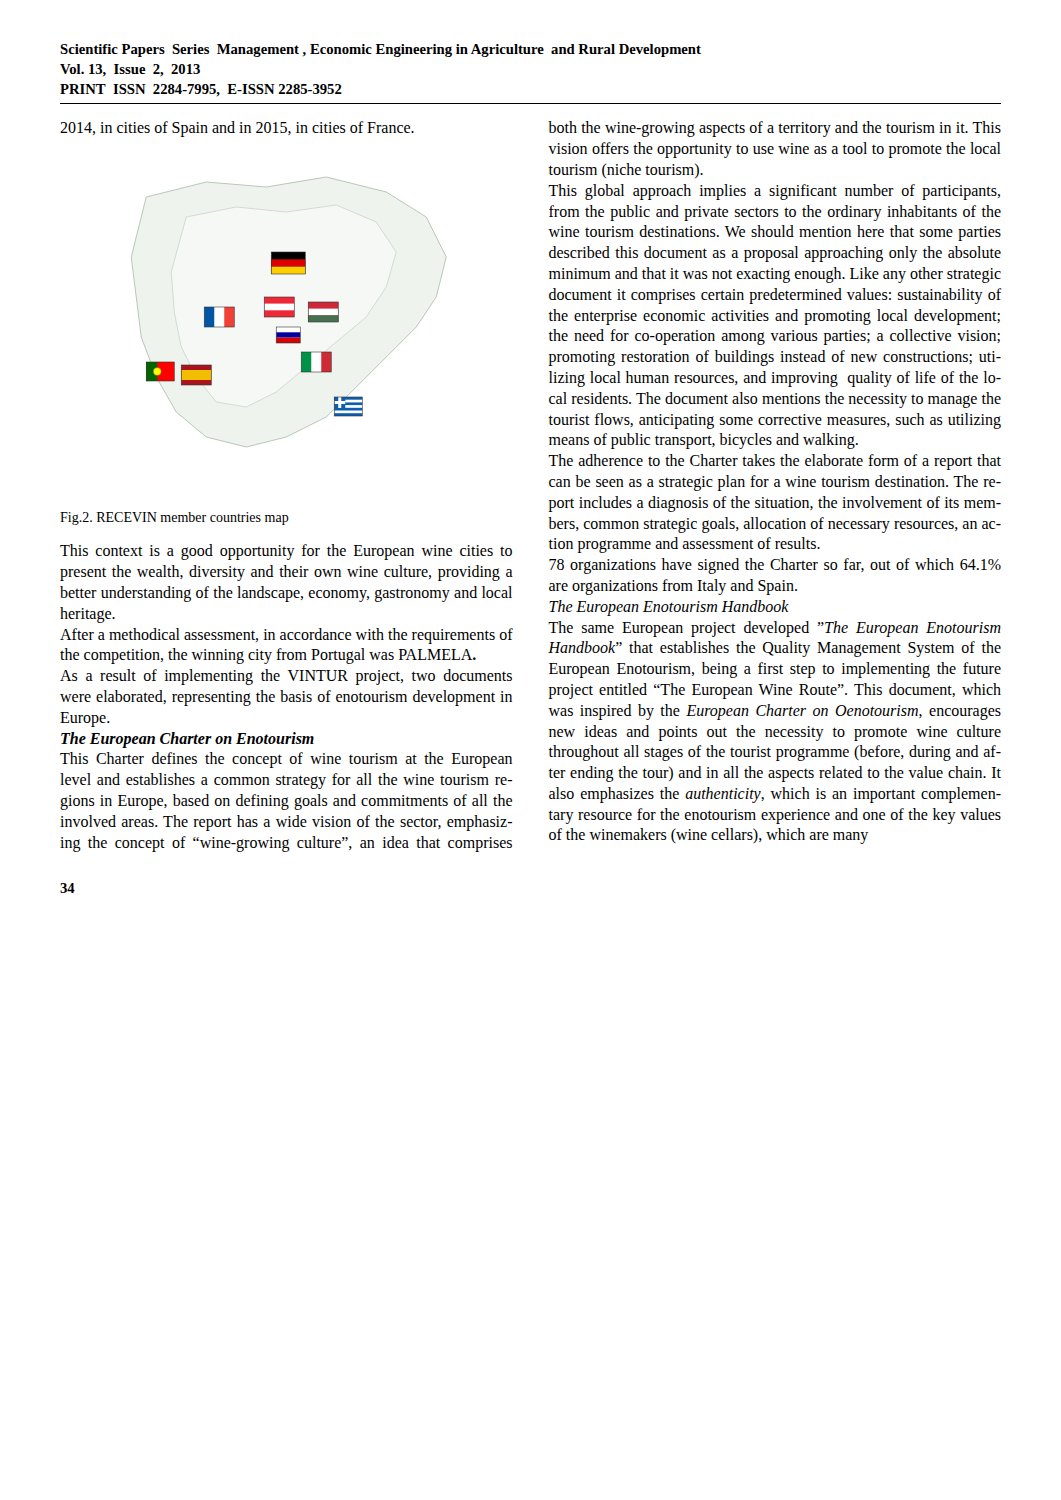Scientific Papers Series Management , Economic Engineering in Agriculture and Rural Development
Vol. 13, Issue 2, 2013
PRINT ISSN 2284-7995, E-ISSN 2285-3952
2014, in cities of Spain and in 2015, in cities of France.
Fig.2. RECEVIN member countries map
This context is a good opportunity for the European wine cities to present the wealth, diversity and their own wine culture, providing a better understanding of the landscape, economy, gastronomy and local heritage.
After a methodical assessment, in accordance with the requirements of the competition, the winning city from Portugal was PALMELA.
As a result of implementing the VINTUR project, two documents were elaborated, representing the basis of enotourism development in Europe.
The European Charter on Enotourism
This Charter defines the concept of wine tourism at the European level and establishes a common strategy for all the wine tourism regions in Europe, based on defining goals and commitments of all the involved areas. The report has a wide vision of the sector, emphasizing the concept of “wine-growing culture”, an idea that comprises both the wine-growing aspects of a territory and the tourism in it. This vision offers the opportunity to use wine as a tool to promote the local tourism (niche tourism).
This global approach implies a significant number of participants, from the public and private sectors to the ordinary inhabitants of the wine tourism destinations. We should mention here that some parties described this document as a proposal approaching only the absolute minimum and that it was not exacting enough. Like any other strategic document it comprises certain predetermined values: sustainability of the enterprise economic activities and promoting local development; the need for co-operation among various parties; a collective vision; promoting restoration of buildings instead of new constructions; utilizing local human resources, and improving quality of life of the local residents. The document also mentions the necessity to manage the tourist flows, anticipating some corrective measures, such as utilizing means of public transport, bicycles and walking.
The adherence to the Charter takes the elaborate form of a report that can be seen as a strategic plan for a wine tourism destination. The report includes a diagnosis of the situation, the involvement of its members, common strategic goals, allocation of necessary resources, an action programme and assessment of results.
78 organizations have signed the Charter so far, out of which 64.1% are organizations from Italy and Spain.
The European Enotourism Handbook
The same European project developed ”The European Enotourism Handbook” that establishes the Quality Management System of the European Enotourism, being a first step to implementing the future project entitled “The European Wine Route”. This document, which was inspired by the European Charter on Oenotourism, encourages new ideas and points out the necessity to promote wine culture throughout all stages of the tourist programme (before, during and after ending the tour) and in all the aspects related to the value chain. It also emphasizes the authenticity, which is an important complementary resource for the enotourism experience and one of the key values of the winemakers (wine cellars), which are many
34